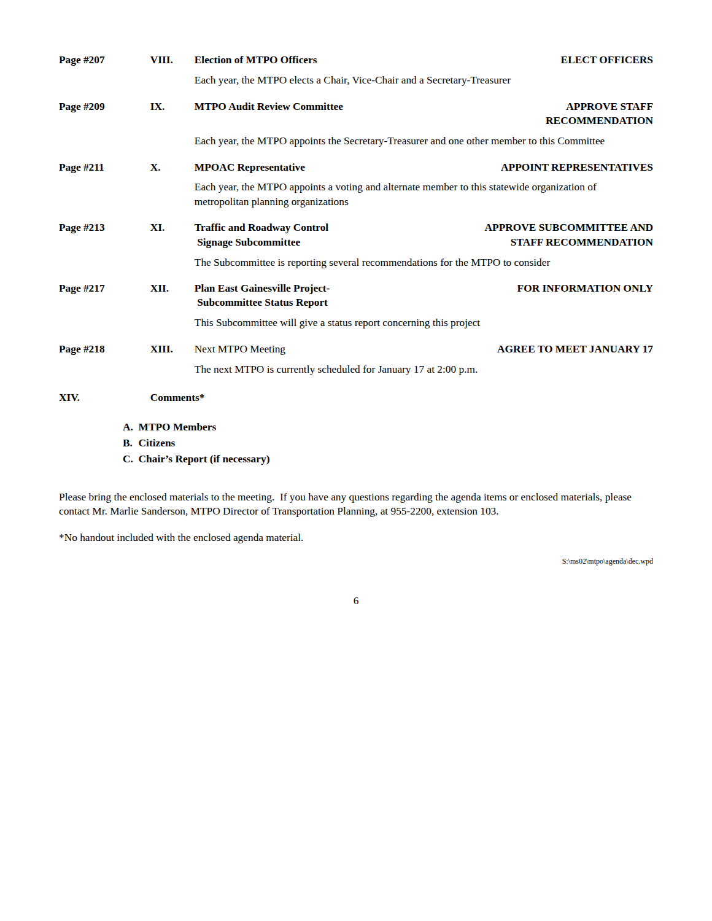| Page #207 | VIII. | Election of MTPO Officers | ELECT OFFICERS |
| | | Each year, the MTPO elects a Chair, Vice-Chair and a Secretary-Treasurer |
| Page #209 | IX. | MTPO Audit Review Committee | APPROVE STAFF RECOMMENDATION |
| | | Each year, the MTPO appoints the Secretary-Treasurer and one other member to this Committee |
| Page #211 | X. | MPOAC Representative | APPOINT REPRESENTATIVES |
| | | Each year, the MTPO appoints a voting and alternate member to this statewide organization of metropolitan planning organizations |
| Page #213 | XI. | Traffic and Roadway Control Signage Subcommittee | APPROVE SUBCOMMITTEE AND STAFF RECOMMENDATION |
| | | The Subcommittee is reporting several recommendations for the MTPO to consider |
| Page #217 | XII. | Plan East Gainesville Project- Subcommittee Status Report | FOR INFORMATION ONLY |
| | | This Subcommittee will give a status report concerning this project |
| Page #218 | XIII. | Next MTPO Meeting | AGREE TO MEET JANUARY 17 |
| | | The next MTPO is currently scheduled for January 17 at 2:00 p.m. |
| XIV. | Comments* |
A. MTPO Members
B. Citizens
C. Chair’s Report (if necessary)
Please bring the enclosed materials to the meeting. If you have any questions regarding the agenda items or enclosed materials, please contact Mr. Marlie Sanderson, MTPO Director of Transportation Planning, at 955-2200, extension 103.
*No handout included with the enclosed agenda material.
S:\ms02\mtpo\agenda\dec.wpd
6